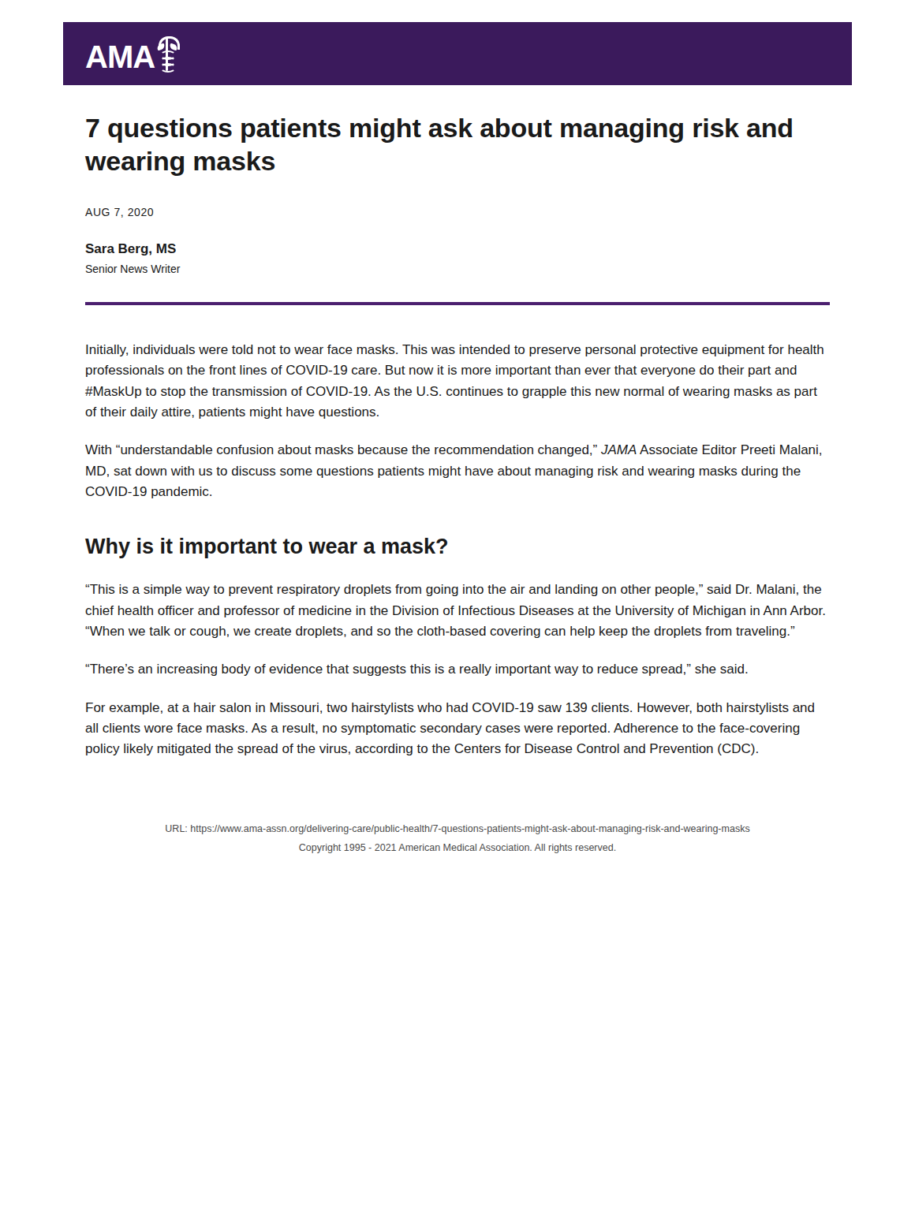AMA
7 questions patients might ask about managing risk and wearing masks
Aug 7, 2020
Sara Berg, MS
Senior News Writer
Initially, individuals were told not to wear face masks. This was intended to preserve personal protective equipment for health professionals on the front lines of COVID-19 care. But now it is more important than ever that everyone do their part and #MaskUp to stop the transmission of COVID-19. As the U.S. continues to grapple this new normal of wearing masks as part of their daily attire, patients might have questions.
With “understandable confusion about masks because the recommendation changed,” JAMA Associate Editor Preeti Malani, MD, sat down with us to discuss some questions patients might have about managing risk and wearing masks during the COVID-19 pandemic.
Why is it important to wear a mask?
“This is a simple way to prevent respiratory droplets from going into the air and landing on other people,” said Dr. Malani, the chief health officer and professor of medicine in the Division of Infectious Diseases at the University of Michigan in Ann Arbor. “When we talk or cough, we create droplets, and so the cloth-based covering can help keep the droplets from traveling.”
“There’s an increasing body of evidence that suggests this is a really important way to reduce spread,” she said.
For example, at a hair salon in Missouri, two hairstylists who had COVID-19 saw 139 clients. However, both hairstylists and all clients wore face masks. As a result, no symptomatic secondary cases were reported. Adherence to the face-covering policy likely mitigated the spread of the virus, according to the Centers for Disease Control and Prevention (CDC).
URL: https://www.ama-assn.org/delivering-care/public-health/7-questions-patients-might-ask-about-managing-risk-and-wearing-masks
Copyright 1995 - 2021 American Medical Association. All rights reserved.